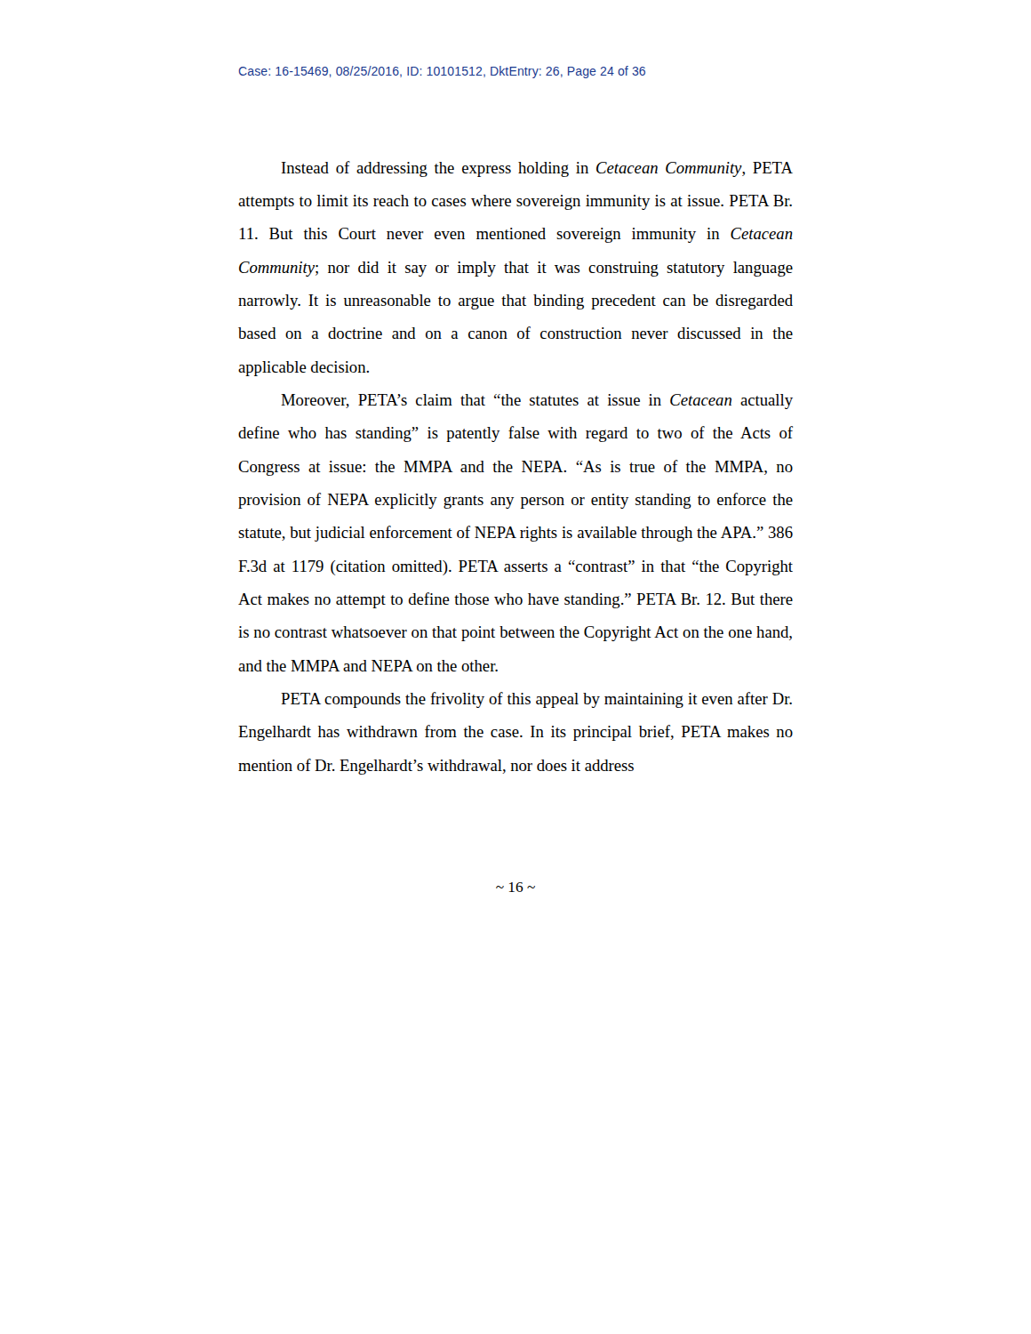Case: 16-15469, 08/25/2016, ID: 10101512, DktEntry: 26, Page 24 of 36
Instead of addressing the express holding in Cetacean Community, PETA attempts to limit its reach to cases where sovereign immunity is at issue. PETA Br. 11. But this Court never even mentioned sovereign immunity in Cetacean Community; nor did it say or imply that it was construing statutory language narrowly. It is unreasonable to argue that binding precedent can be disregarded based on a doctrine and on a canon of construction never discussed in the applicable decision.
Moreover, PETA’s claim that “the statutes at issue in Cetacean actually define who has standing” is patently false with regard to two of the Acts of Congress at issue: the MMPA and the NEPA. “As is true of the MMPA, no provision of NEPA explicitly grants any person or entity standing to enforce the statute, but judicial enforcement of NEPA rights is available through the APA.” 386 F.3d at 1179 (citation omitted). PETA asserts a “contrast” in that “the Copyright Act makes no attempt to define those who have standing.” PETA Br. 12. But there is no contrast whatsoever on that point between the Copyright Act on the one hand, and the MMPA and NEPA on the other.
PETA compounds the frivolity of this appeal by maintaining it even after Dr. Engelhardt has withdrawn from the case. In its principal brief, PETA makes no mention of Dr. Engelhardt’s withdrawal, nor does it address
~ 16 ~